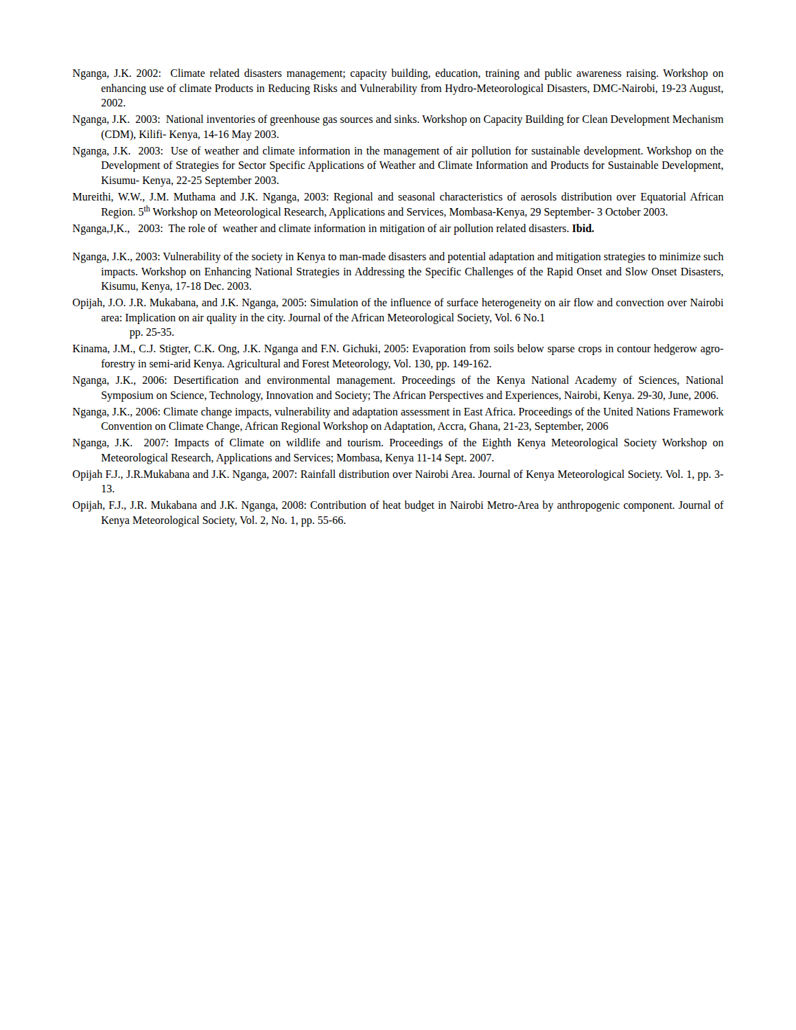Nganga, J.K. 2002: Climate related disasters management; capacity building, education, training and public awareness raising. Workshop on enhancing use of climate Products in Reducing Risks and Vulnerability from Hydro-Meteorological Disasters, DMC-Nairobi, 19-23 August, 2002.
Nganga, J.K. 2003: National inventories of greenhouse gas sources and sinks. Workshop on Capacity Building for Clean Development Mechanism (CDM), Kilifi- Kenya, 14-16 May 2003.
Nganga, J.K. 2003: Use of weather and climate information in the management of air pollution for sustainable development. Workshop on the Development of Strategies for Sector Specific Applications of Weather and Climate Information and Products for Sustainable Development, Kisumu- Kenya, 22-25 September 2003.
Mureithi, W.W., J.M. Muthama and J.K. Nganga, 2003: Regional and seasonal characteristics of aerosols distribution over Equatorial African Region. 5th Workshop on Meteorological Research, Applications and Services, Mombasa-Kenya, 29 September- 3 October 2003.
Nganga,J,K., 2003: The role of weather and climate information in mitigation of air pollution related disasters. Ibid.
Nganga, J.K., 2003: Vulnerability of the society in Kenya to man-made disasters and potential adaptation and mitigation strategies to minimize such impacts. Workshop on Enhancing National Strategies in Addressing the Specific Challenges of the Rapid Onset and Slow Onset Disasters, Kisumu, Kenya, 17-18 Dec. 2003.
Opijah, J.O. J.R. Mukabana, and J.K. Nganga, 2005: Simulation of the influence of surface heterogeneity on air flow and convection over Nairobi area: Implication on air quality in the city. Journal of the African Meteorological Society, Vol. 6 No.1pp. 25-35.
Kinama, J.M., C.J. Stigter, C.K. Ong, J.K. Nganga and F.N. Gichuki, 2005: Evaporation from soils below sparse crops in contour hedgerow agro-forestry in semi-arid Kenya. Agricultural and Forest Meteorology, Vol. 130, pp. 149-162.
Nganga, J.K., 2006: Desertification and environmental management. Proceedings of the Kenya National Academy of Sciences, National Symposium on Science, Technology, Innovation and Society; The African Perspectives and Experiences, Nairobi, Kenya. 29-30, June, 2006.
Nganga, J.K., 2006: Climate change impacts, vulnerability and adaptation assessment in East Africa. Proceedings of the United Nations Framework Convention on Climate Change, African Regional Workshop on Adaptation, Accra, Ghana, 21-23, September, 2006
Nganga, J.K. 2007: Impacts of Climate on wildlife and tourism. Proceedings of the Eighth Kenya Meteorological Society Workshop on Meteorological Research, Applications and Services; Mombasa, Kenya 11-14 Sept. 2007.
Opijah F.J., J.R.Mukabana and J.K. Nganga, 2007: Rainfall distribution over Nairobi Area. Journal of Kenya Meteorological Society. Vol. 1, pp. 3-13.
Opijah, F.J., J.R. Mukabana and J.K. Nganga, 2008: Contribution of heat budget in Nairobi Metro-Area by anthropogenic component. Journal of Kenya Meteorological Society, Vol. 2, No. 1, pp. 55-66.